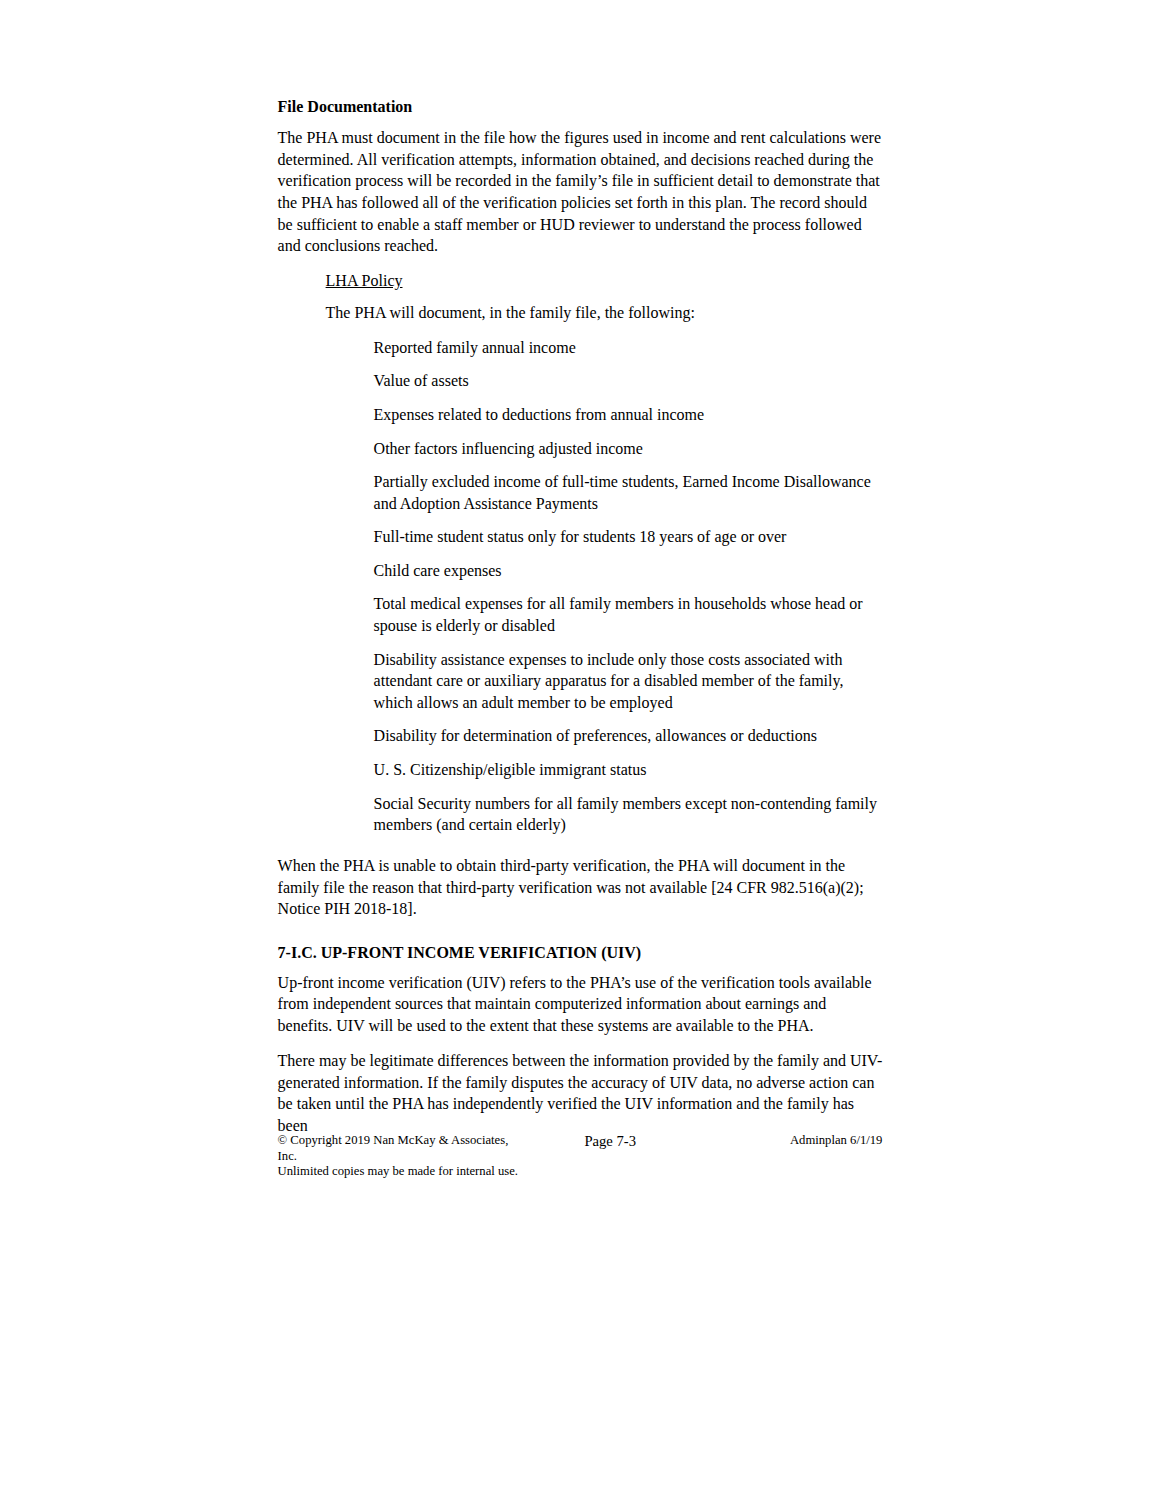File Documentation
The PHA must document in the file how the figures used in income and rent calculations were determined. All verification attempts, information obtained, and decisions reached during the verification process will be recorded in the family’s file in sufficient detail to demonstrate that the PHA has followed all of the verification policies set forth in this plan. The record should be sufficient to enable a staff member or HUD reviewer to understand the process followed and conclusions reached.
LHA Policy
The PHA will document, in the family file, the following:
Reported family annual income
Value of assets
Expenses related to deductions from annual income
Other factors influencing adjusted income
Partially excluded income of full-time students, Earned Income Disallowance and Adoption Assistance Payments
Full-time student status only for students 18 years of age or over
Child care expenses
Total medical expenses for all family members in households whose head or spouse is elderly or disabled
Disability assistance expenses to include only those costs associated with attendant care or auxiliary apparatus for a disabled member of the family, which allows an adult member to be employed
Disability for determination of preferences, allowances or deductions
U. S. Citizenship/eligible immigrant status
Social Security numbers for all family members except non-contending family members (and certain elderly)
When the PHA is unable to obtain third-party verification, the PHA will document in the family file the reason that third-party verification was not available [24 CFR 982.516(a)(2); Notice PIH 2018-18].
7-I.C. UP-FRONT INCOME VERIFICATION (UIV)
Up-front income verification (UIV) refers to the PHA’s use of the verification tools available from independent sources that maintain computerized information about earnings and benefits. UIV will be used to the extent that these systems are available to the PHA.
There may be legitimate differences between the information provided by the family and UIV-generated information. If the family disputes the accuracy of UIV data, no adverse action can be taken until the PHA has independently verified the UIV information and the family has been
| © Copyright 2019 Nan McKay & Associates, Inc. Unlimited copies may be made for internal use. | Page 7-3 | Adminplan 6/1/19 |